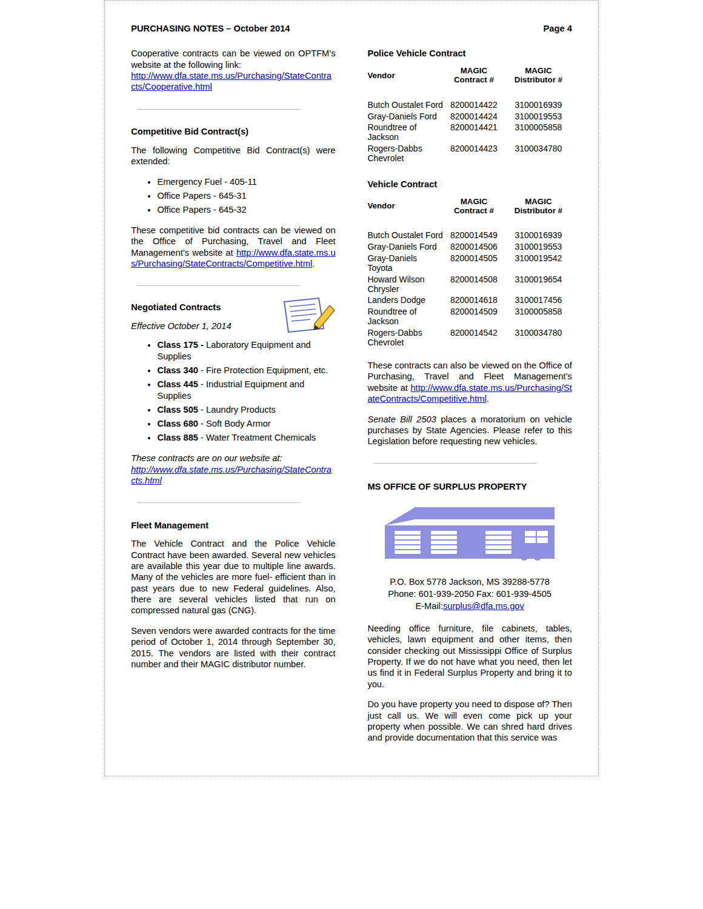PURCHASING NOTES – October 2014 Page 4
Cooperative contracts can be viewed on OPTFM’s website at the following link:
http://www.dfa.state.ms.us/Purchasing/StateContracts/Cooperative.html
Competitive Bid Contract(s)
The following Competitive Bid Contract(s) were extended:
Emergency Fuel - 405-11
Office Papers - 645-31
Office Papers - 645-32
These competitive bid contracts can be viewed on the Office of Purchasing, Travel and Fleet Management’s website at http://www.dfa.state.ms.us/Purchasing/StateContracts/Competitive.html.
Negotiated Contracts
Effective October 1, 2014
Class 175 - Laboratory Equipment and Supplies
Class 340 - Fire Protection Equipment, etc.
Class 445 - Industrial Equipment and Supplies
Class 505 - Laundry Products
Class 680 - Soft Body Armor
Class 885 - Water Treatment Chemicals
These contracts are on our website at:
http://www.dfa.state.ms.us/Purchasing/StateContracts.html
Fleet Management
The Vehicle Contract and the Police Vehicle Contract have been awarded. Several new vehicles are available this year due to multiple line awards. Many of the vehicles are more fuel- efficient than in past years due to new Federal guidelines. Also, there are several vehicles listed that run on compressed natural gas (CNG).
Seven vendors were awarded contracts for the time period of October 1, 2014 through September 30, 2015. The vendors are listed with their contract number and their MAGIC distributor number.
Police Vehicle Contract
| Vendor | MAGIC Contract # | MAGIC Distributor # |
| --- | --- | --- |
| Butch Oustalet Ford | 8200014422 | 3100016939 |
| Gray-Daniels Ford | 8200014424 | 3100019553 |
| Roundtree of Jackson | 8200014421 | 3100005858 |
| Rogers-Dabbs Chevrolet | 8200014423 | 3100034780 |
Vehicle Contract
| Vendor | MAGIC Contract # | MAGIC Distributor # |
| --- | --- | --- |
| Butch Oustalet Ford | 8200014549 | 3100016939 |
| Gray-Daniels Ford | 8200014506 | 3100019553 |
| Gray-Daniels Toyota | 8200014505 | 3100019542 |
| Howard Wilson Chrysler | 8200014508 | 3100019654 |
| Landers Dodge | 8200014618 | 3100017456 |
| Roundtree of Jackson | 8200014509 | 3100005858 |
| Rogers-Dabbs Chevrolet | 8200014542 | 3100034780 |
These contracts can also be viewed on the Office of Purchasing, Travel and Fleet Management’s website at http://www.dfa.state.ms.us/Purchasing/StateContracts/Competitive.html.
Senate Bill 2503 places a moratorium on vehicle purchases by State Agencies. Please refer to this Legislation before requesting new vehicles.
MS OFFICE OF SURPLUS PROPERTY
P.O. Box 5778 Jackson, MS 39288-5778
Phone: 601-939-2050 Fax: 601-939-4505
E-Mail:surplus@dfa.ms.gov
Needing office furniture, file cabinets, tables, vehicles, lawn equipment and other items, then consider checking out Mississippi Office of Surplus Property. If we do not have what you need, then let us find it in Federal Surplus Property and bring it to you.
Do you have property you need to dispose of? Then just call us. We will even come pick up your property when possible. We can shred hard drives and provide documentation that this service was